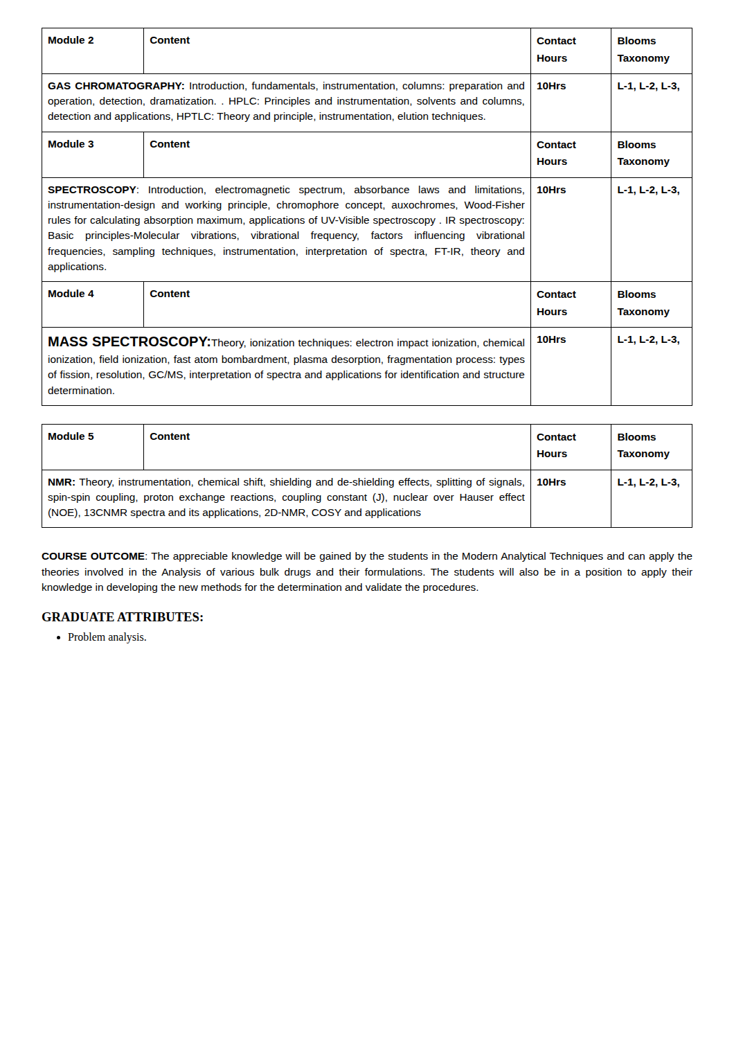| Module 2 | Content | Contact Hours | Blooms Taxonomy |
| GAS CHROMATOGRAPHY: Introduction, fundamentals, instrumentation, columns: preparation and operation, detection, dramatization. . HPLC: Principles and instrumentation, solvents and columns, detection and applications, HPTLC: Theory and principle, instrumentation, elution techniques. | 10Hrs | L-1, L-2, L-3, |
| Module 3 | Content | Contact Hours | Blooms Taxonomy |
| SPECTROSCOPY : Introduction, electromagnetic spectrum, absorbance laws and limitations, instrumentation-design and working principle, chromophore concept, auxochromes, Wood-Fisher rules for calculating absorption maximum, applications of UV-Visible spectroscopy . IR spectroscopy: Basic principles-Molecular vibrations, vibrational frequency, factors influencing vibrational frequencies, sampling techniques, instrumentation, interpretation of spectra, FT-IR, theory and applications. | 10Hrs | L-1, L-2, L-3, |
| Module 4 | Content | Contact Hours | Blooms Taxonomy |
| MASS SPECTROSCOPY: Theory, ionization techniques: electron impact ionization, chemical ionization, field ionization, fast atom bombardment, plasma desorption, fragmentation process: types of fission, resolution, GC/MS, interpretation of spectra and applications for identification and structure determination. | 10Hrs | L-1, L-2, L-3, |
| Module 5 | Content | Contact Hours | Blooms Taxonomy |
| NMR: Theory, instrumentation, chemical shift, shielding and de-shielding effects, splitting of signals, spin-spin coupling, proton exchange reactions, coupling constant (J), nuclear over Hauser effect (NOE), 13CNMR spectra and its applications, 2D-NMR, COSY and applications | 10Hrs | L-1, L-2, L-3, |
COURSE OUTCOME: The appreciable knowledge will be gained by the students in the Modern Analytical Techniques and can apply the theories involved in the Analysis of various bulk drugs and their formulations. The students will also be in a position to apply their knowledge in developing the new methods for the determination and validate the procedures.
GRADUATE ATTRIBUTES:
Problem analysis.